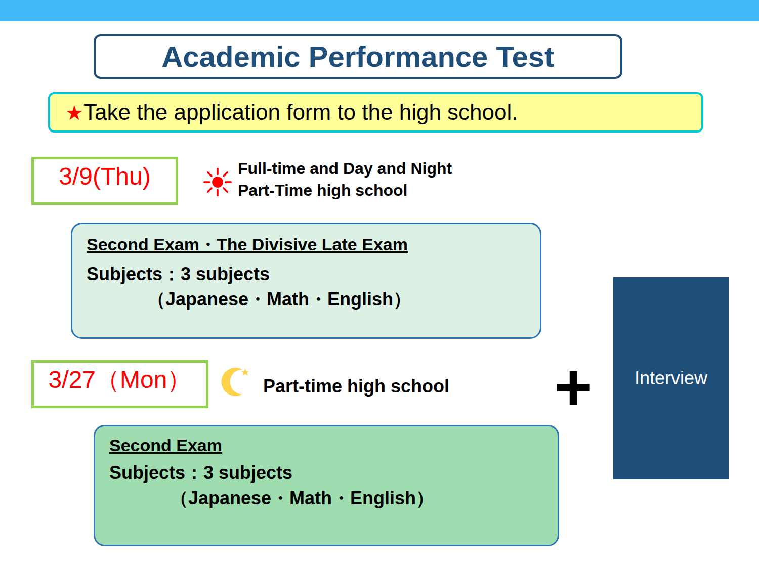Academic Performance Test
★Take the application form to the high school.
3/9(Thu)
Full-time and Day and Night
Part-Time high school
Second Exam・The Divisive Late Exam
Subjects：3 subjects
（Japanese・Math・English）
3/27（Mon）
Part-time high school
Second Exam
Subjects：3 subjects
（Japanese・Math・English）
+
Interview